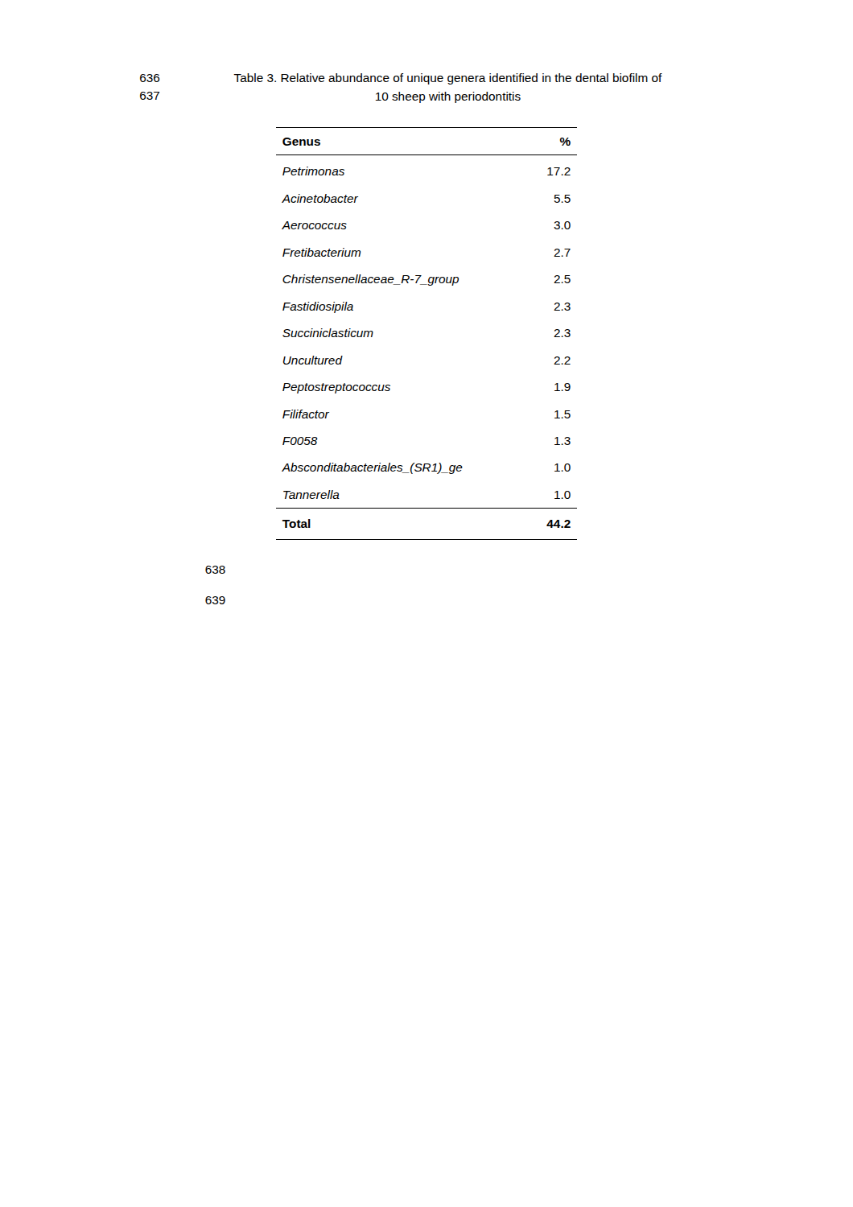636
637
Table 3. Relative abundance of unique genera identified in the dental biofilm of
10 sheep with periodontitis
| Genus | % |
| --- | --- |
| Petrimonas | 17.2 |
| Acinetobacter | 5.5 |
| Aerococcus | 3.0 |
| Fretibacterium | 2.7 |
| Christensenellaceae_R-7_group | 2.5 |
| Fastidiosipila | 2.3 |
| Succiniclasticum | 2.3 |
| Uncultured | 2.2 |
| Peptostreptococcus | 1.9 |
| Filifactor | 1.5 |
| F0058 | 1.3 |
| Absconditabacteriales_(SR1)_ge | 1.0 |
| Tannerella | 1.0 |
| Total | 44.2 |
638
639